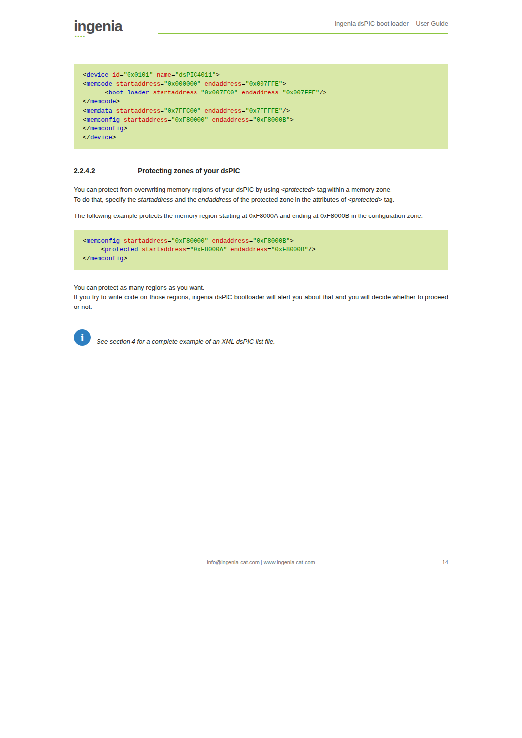ingenia••••
ingenia dsPIC boot loader – User Guide
<device id="0x0101" name="dsPIC4011"> <memcode startaddress="0x000000" endaddress="0x007FFE"> <boot loader startaddress="0x007EC0" endaddress="0x007FFE"/> </memcode> <memdata startaddress="0x7FFC00" endaddress="0x7FFFFE"/> <memconfig startaddress="0xF80000" endaddress="0xF8000B"> </memconfig> </device>
2.2.4.2 Protecting zones of your dsPIC
You can protect from overwriting memory regions of your dsPIC by using <protected> tag within a memory zone.
To do that, specify the startaddress and the endaddress of the protected zone in the attributes of <protected> tag.
The following example protects the memory region starting at 0xF8000A and ending at 0xF8000B in the configuration zone.
<memconfig startaddress="0xF80000" endaddress="0xF8000B"> <protected startaddress="0xF8000A" endaddress="0xF8000B"/> </memconfig>
You can protect as many regions as you want.
If you try to write code on those regions, ingenia dsPIC bootloader will alert you about that and you will decide whether to proceed or not.
i
See section 4 for a complete example of an XML dsPIC list file.
info@ingenia-cat.com | www.ingenia-cat.com 14